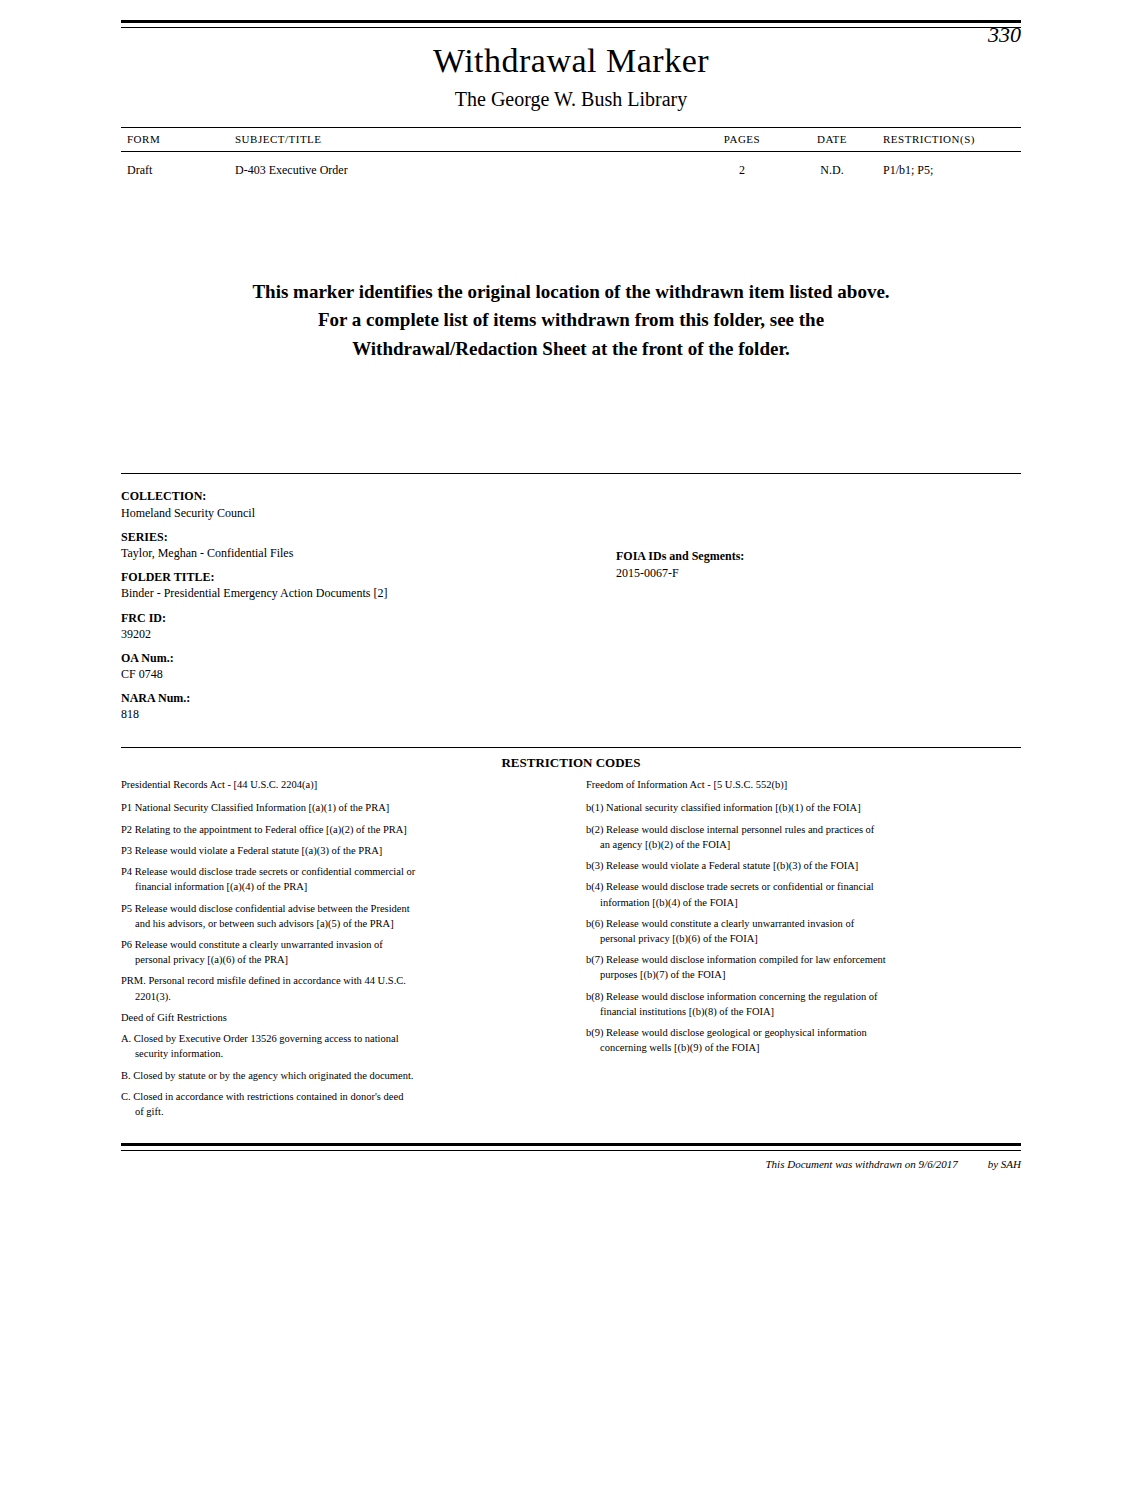330
Withdrawal Marker
The George W. Bush Library
| FORM | SUBJECT/TITLE | PAGES | DATE | RESTRICTION(S) |
| --- | --- | --- | --- | --- |
| Draft | D-403 Executive Order | 2 | N.D. | P1/b1; P5; |
This marker identifies the original location of the withdrawn item listed above.
For a complete list of items withdrawn from this folder, see the
Withdrawal/Redaction Sheet at the front of the folder.
COLLECTION: Homeland Security Council
SERIES: Taylor, Meghan - Confidential Files
FOLDER TITLE: Binder - Presidential Emergency Action Documents [2]
FRC ID: 39202
OA Num.: CF 0748
NARA Num.: 818
FOIA IDs and Segments: 2015-0067-F
RESTRICTION CODES
Presidential Records Act - [44 U.S.C. 2204(a)]
P1 National Security Classified Information [(a)(1) of the PRA]
P2 Relating to the appointment to Federal office [(a)(2) of the PRA]
P3 Release would violate a Federal statute [(a)(3) of the PRA]
P4 Release would disclose trade secrets or confidential commercial or financial information [(a)(4) of the PRA]
P5 Release would disclose confidential advise between the President and his advisors, or between such advisors [a)(5) of the PRA]
P6 Release would constitute a clearly unwarranted invasion of personal privacy [(a)(6) of the PRA]
PRM. Personal record misfile defined in accordance with 44 U.S.C. 2201(3).
Deed of Gift Restrictions
A. Closed by Executive Order 13526 governing access to national security information.
B. Closed by statute or by the agency which originated the document.
C. Closed in accordance with restrictions contained in donor's deed of gift.
Freedom of Information Act - [5 U.S.C. 552(b)]
b(1) National security classified information [(b)(1) of the FOIA]
b(2) Release would disclose internal personnel rules and practices of an agency [(b)(2) of the FOIA]
b(3) Release would violate a Federal statute [(b)(3) of the FOIA]
b(4) Release would disclose trade secrets or confidential or financial information [(b)(4) of the FOIA]
b(6) Release would constitute a clearly unwarranted invasion of personal privacy [(b)(6) of the FOIA]
b(7) Release would disclose information compiled for law enforcement purposes [(b)(7) of the FOIA]
b(8) Release would disclose information concerning the regulation of financial institutions [(b)(8) of the FOIA]
b(9) Release would disclose geological or geophysical information concerning wells [(b)(9) of the FOIA]
This Document was withdrawn on 9/6/2017 by SAH